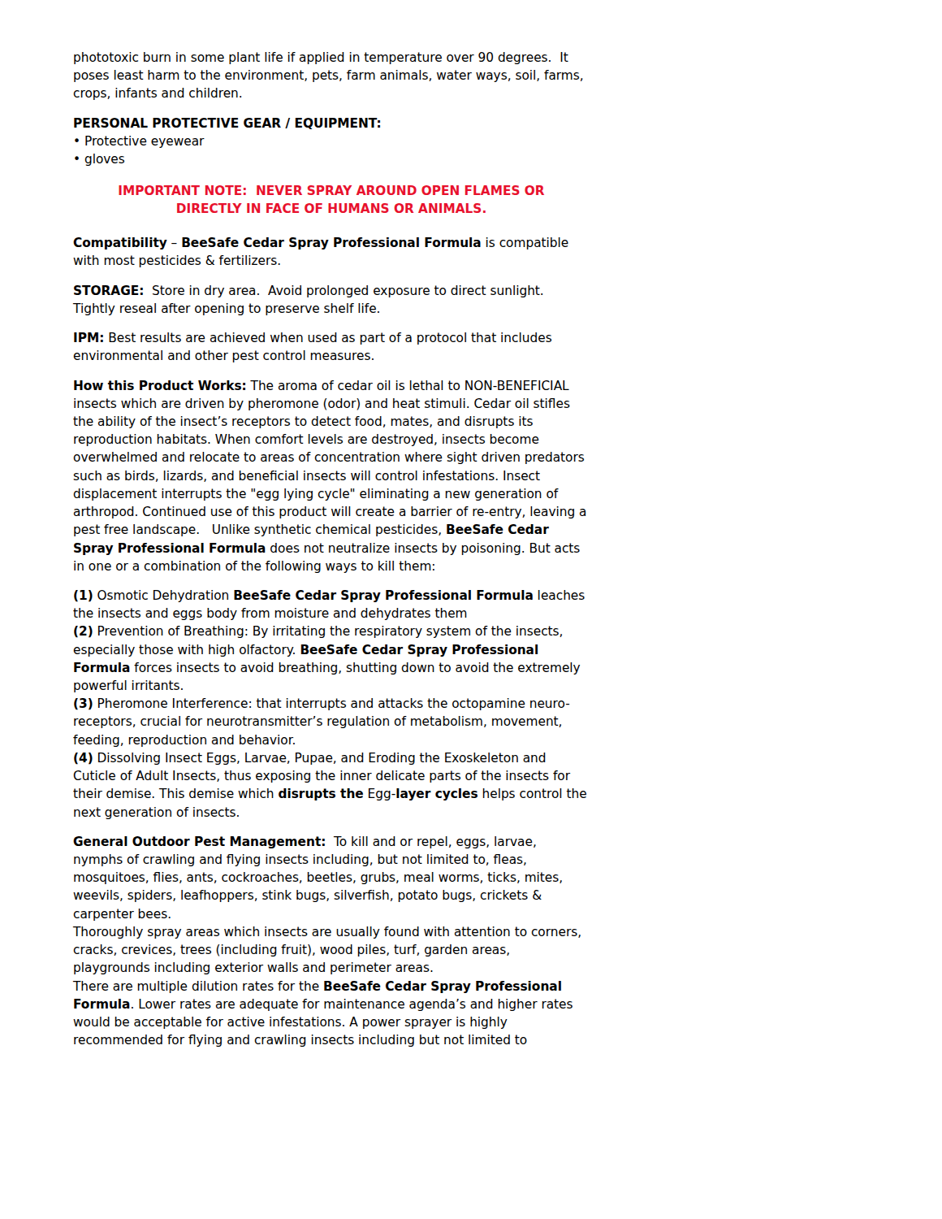phototoxic burn in some plant life if applied in temperature over 90 degrees. It poses least harm to the environment, pets, farm animals, water ways, soil, farms, crops, infants and children.
PERSONAL PROTECTIVE GEAR / EQUIPMENT:
• Protective eyewear
• gloves
IMPORTANT NOTE: NEVER SPRAY AROUND OPEN FLAMES OR DIRECTLY IN FACE OF HUMANS OR ANIMALS.
Compatibility – BeeSafe Cedar Spray Professional Formula is compatible with most pesticides & fertilizers.
STORAGE: Store in dry area. Avoid prolonged exposure to direct sunlight. Tightly reseal after opening to preserve shelf life.
IPM: Best results are achieved when used as part of a protocol that includes environmental and other pest control measures.
How this Product Works: The aroma of cedar oil is lethal to NON-BENEFICIAL insects which are driven by pheromone (odor) and heat stimuli. Cedar oil stifles the ability of the insect’s receptors to detect food, mates, and disrupts its reproduction habitats. When comfort levels are destroyed, insects become overwhelmed and relocate to areas of concentration where sight driven predators such as birds, lizards, and beneficial insects will control infestations. Insect displacement interrupts the "egg lying cycle" eliminating a new generation of arthropod. Continued use of this product will create a barrier of re-entry, leaving a pest free landscape. Unlike synthetic chemical pesticides, BeeSafe Cedar Spray Professional Formula does not neutralize insects by poisoning. But acts in one or a combination of the following ways to kill them:
(1) Osmotic Dehydration BeeSafe Cedar Spray Professional Formula leaches the insects and eggs body from moisture and dehydrates them
(2) Prevention of Breathing: By irritating the respiratory system of the insects, especially those with high olfactory. BeeSafe Cedar Spray Professional Formula forces insects to avoid breathing, shutting down to avoid the extremely powerful irritants.
(3) Pheromone Interference: that interrupts and attacks the octopamine neuro-receptors, crucial for neurotransmitter’s regulation of metabolism, movement, feeding, reproduction and behavior.
(4) Dissolving Insect Eggs, Larvae, Pupae, and Eroding the Exoskeleton and Cuticle of Adult Insects, thus exposing the inner delicate parts of the insects for their demise. This demise which disrupts the Egg-layer cycles helps control the next generation of insects.
General Outdoor Pest Management: To kill and or repel, eggs, larvae, nymphs of crawling and flying insects including, but not limited to, fleas, mosquitoes, flies, ants, cockroaches, beetles, grubs, meal worms, ticks, mites, weevils, spiders, leafhoppers, stink bugs, silverfish, potato bugs, crickets & carpenter bees.
Thoroughly spray areas which insects are usually found with attention to corners, cracks, crevices, trees (including fruit), wood piles, turf, garden areas, playgrounds including exterior walls and perimeter areas.
There are multiple dilution rates for the BeeSafe Cedar Spray Professional Formula. Lower rates are adequate for maintenance agenda’s and higher rates would be acceptable for active infestations. A power sprayer is highly recommended for flying and crawling insects including but not limited to